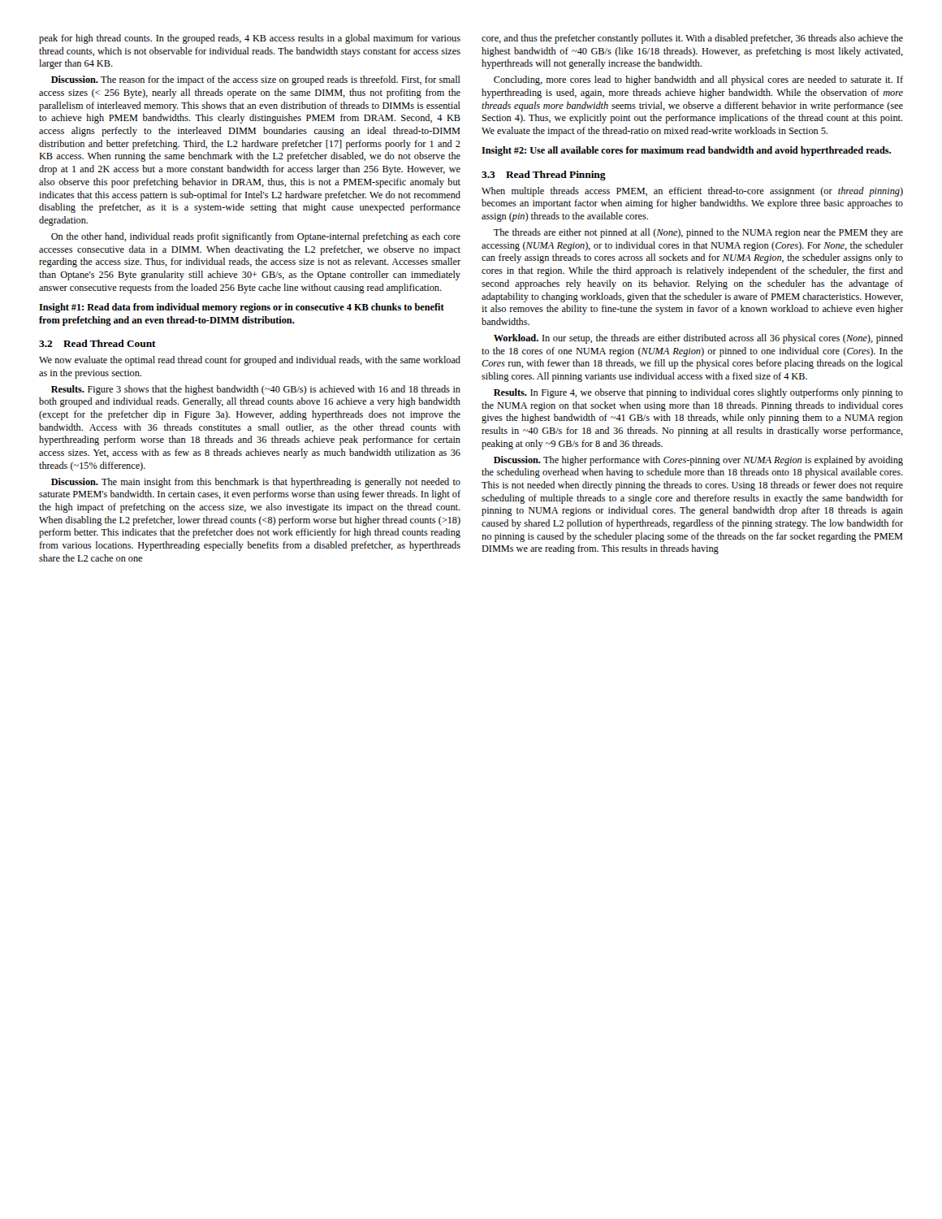peak for high thread counts. In the grouped reads, 4 KB access results in a global maximum for various thread counts, which is not observable for individual reads. The bandwidth stays constant for access sizes larger than 64 KB.
Discussion. The reason for the impact of the access size on grouped reads is threefold. First, for small access sizes (< 256 Byte), nearly all threads operate on the same DIMM, thus not profiting from the parallelism of interleaved memory. This shows that an even distribution of threads to DIMMs is essential to achieve high PMEM bandwidths. This clearly distinguishes PMEM from DRAM. Second, 4 KB access aligns perfectly to the interleaved DIMM boundaries causing an ideal thread-to-DIMM distribution and better prefetching. Third, the L2 hardware prefetcher [17] performs poorly for 1 and 2 KB access. When running the same benchmark with the L2 prefetcher disabled, we do not observe the drop at 1 and 2K access but a more constant bandwidth for access larger than 256 Byte. However, we also observe this poor prefetching behavior in DRAM, thus, this is not a PMEM-specific anomaly but indicates that this access pattern is sub-optimal for Intel's L2 hardware prefetcher. We do not recommend disabling the prefetcher, as it is a system-wide setting that might cause unexpected performance degradation.
On the other hand, individual reads profit significantly from Optane-internal prefetching as each core accesses consecutive data in a DIMM. When deactivating the L2 prefetcher, we observe no impact regarding the access size. Thus, for individual reads, the access size is not as relevant. Accesses smaller than Optane's 256 Byte granularity still achieve 30+ GB/s, as the Optane controller can immediately answer consecutive requests from the loaded 256 Byte cache line without causing read amplification.
Insight #1: Read data from individual memory regions or in consecutive 4 KB chunks to benefit from prefetching and an even thread-to-DIMM distribution.
3.2 Read Thread Count
We now evaluate the optimal read thread count for grouped and individual reads, with the same workload as in the previous section.
Results. Figure 3 shows that the highest bandwidth (~40 GB/s) is achieved with 16 and 18 threads in both grouped and individual reads. Generally, all thread counts above 16 achieve a very high bandwidth (except for the prefetcher dip in Figure 3a). However, adding hyperthreads does not improve the bandwidth. Access with 36 threads constitutes a small outlier, as the other thread counts with hyperthreading perform worse than 18 threads and 36 threads achieve peak performance for certain access sizes. Yet, access with as few as 8 threads achieves nearly as much bandwidth utilization as 36 threads (~15% difference).
Discussion. The main insight from this benchmark is that hyperthreading is generally not needed to saturate PMEM's bandwidth. In certain cases, it even performs worse than using fewer threads. In light of the high impact of prefetching on the access size, we also investigate its impact on the thread count. When disabling the L2 prefetcher, lower thread counts (<8) perform worse but higher thread counts (>18) perform better. This indicates that the prefetcher does not work efficiently for high thread counts reading from various locations. Hyperthreading especially benefits from a disabled prefetcher, as hyperthreads share the L2 cache on one
core, and thus the prefetcher constantly pollutes it. With a disabled prefetcher, 36 threads also achieve the highest bandwidth of ~40 GB/s (like 16/18 threads). However, as prefetching is most likely activated, hyperthreads will not generally increase the bandwidth.
Concluding, more cores lead to higher bandwidth and all physical cores are needed to saturate it. If hyperthreading is used, again, more threads achieve higher bandwidth. While the observation of more threads equals more bandwidth seems trivial, we observe a different behavior in write performance (see Section 4). Thus, we explicitly point out the performance implications of the thread count at this point. We evaluate the impact of the thread-ratio on mixed read-write workloads in Section 5.
Insight #2: Use all available cores for maximum read bandwidth and avoid hyperthreaded reads.
3.3 Read Thread Pinning
When multiple threads access PMEM, an efficient thread-to-core assignment (or thread pinning) becomes an important factor when aiming for higher bandwidths. We explore three basic approaches to assign (pin) threads to the available cores.
The threads are either not pinned at all (None), pinned to the NUMA region near the PMEM they are accessing (NUMA Region), or to individual cores in that NUMA region (Cores). For None, the scheduler can freely assign threads to cores across all sockets and for NUMA Region, the scheduler assigns only to cores in that region. While the third approach is relatively independent of the scheduler, the first and second approaches rely heavily on its behavior. Relying on the scheduler has the advantage of adaptability to changing workloads, given that the scheduler is aware of PMEM characteristics. However, it also removes the ability to fine-tune the system in favor of a known workload to achieve even higher bandwidths.
Workload. In our setup, the threads are either distributed across all 36 physical cores (None), pinned to the 18 cores of one NUMA region (NUMA Region) or pinned to one individual core (Cores). In the Cores run, with fewer than 18 threads, we fill up the physical cores before placing threads on the logical sibling cores. All pinning variants use individual access with a fixed size of 4 KB.
Results. In Figure 4, we observe that pinning to individual cores slightly outperforms only pinning to the NUMA region on that socket when using more than 18 threads. Pinning threads to individual cores gives the highest bandwidth of ~41 GB/s with 18 threads, while only pinning them to a NUMA region results in ~40 GB/s for 18 and 36 threads. No pinning at all results in drastically worse performance, peaking at only ~9 GB/s for 8 and 36 threads.
Discussion. The higher performance with Cores-pinning over NUMA Region is explained by avoiding the scheduling overhead when having to schedule more than 18 threads onto 18 physical available cores. This is not needed when directly pinning the threads to cores. Using 18 threads or fewer does not require scheduling of multiple threads to a single core and therefore results in exactly the same bandwidth for pinning to NUMA regions or individual cores. The general bandwidth drop after 18 threads is again caused by shared L2 pollution of hyperthreads, regardless of the pinning strategy. The low bandwidth for no pinning is caused by the scheduler placing some of the threads on the far socket regarding the PMEM DIMMs we are reading from. This results in threads having